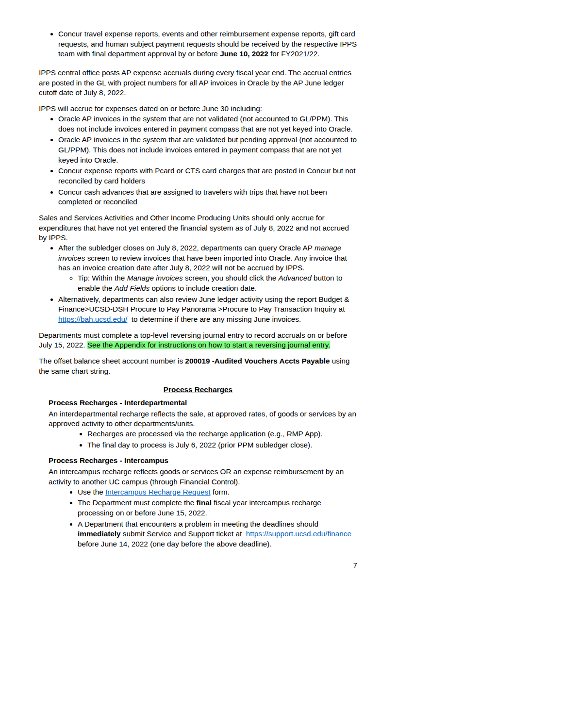Concur travel expense reports, events and other reimbursement expense reports, gift card requests, and human subject payment requests should be received by the respective IPPS team with final department approval by or before June 10, 2022 for FY2021/22.
IPPS central office posts AP expense accruals during every fiscal year end. The accrual entries are posted in the GL with project numbers for all AP invoices in Oracle by the AP June ledger cutoff date of July 8, 2022.
IPPS will accrue for expenses dated on or before June 30 including:
Oracle AP invoices in the system that are not validated (not accounted to GL/PPM). This does not include invoices entered in payment compass that are not yet keyed into Oracle.
Oracle AP invoices in the system that are validated but pending approval (not accounted to GL/PPM). This does not include invoices entered in payment compass that are not yet keyed into Oracle.
Concur expense reports with Pcard or CTS card charges that are posted in Concur but not reconciled by card holders
Concur cash advances that are assigned to travelers with trips that have not been completed or reconciled
Sales and Services Activities and Other Income Producing Units should only accrue for expenditures that have not yet entered the financial system as of July 8, 2022 and not accrued by IPPS.
After the subledger closes on July 8, 2022, departments can query Oracle AP manage invoices screen to review invoices that have been imported into Oracle. Any invoice that has an invoice creation date after July 8, 2022 will not be accrued by IPPS.
Tip: Within the Manage invoices screen, you should click the Advanced button to enable the Add Fields options to include creation date.
Alternatively, departments can also review June ledger activity using the report Budget & Finance>UCSD-DSH Procure to Pay Panorama >Procure to Pay Transaction Inquiry at https://bah.ucsd.edu/ to determine if there are any missing June invoices.
Departments must complete a top-level reversing journal entry to record accruals on or before July 15, 2022. See the Appendix for instructions on how to start a reversing journal entry.
The offset balance sheet account number is 200019 -Audited Vouchers Accts Payable using the same chart string.
Process Recharges
Process Recharges - Interdepartmental
An interdepartmental recharge reflects the sale, at approved rates, of goods or services by an approved activity to other departments/units.
Recharges are processed via the recharge application (e.g., RMP App).
The final day to process is July 6, 2022 (prior PPM subledger close).
Process Recharges - Intercampus
An intercampus recharge reflects goods or services OR an expense reimbursement by an activity to another UC campus (through Financial Control).
Use the Intercampus Recharge Request form.
The Department must complete the final fiscal year intercampus recharge processing on or before June 15, 2022.
A Department that encounters a problem in meeting the deadlines should immediately submit Service and Support ticket at https://support.ucsd.edu/finance before June 14, 2022 (one day before the above deadline).
7